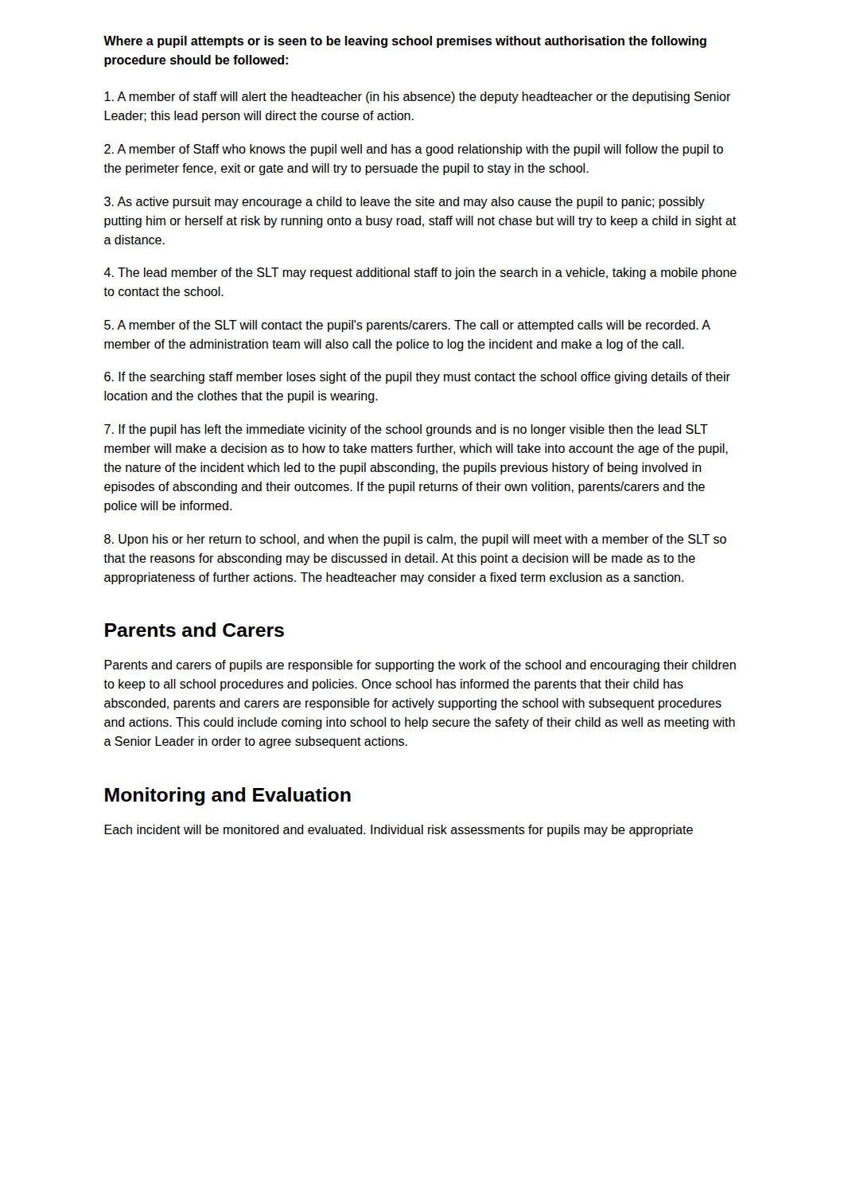Where a pupil attempts or is seen to be leaving school premises without authorisation the following procedure should be followed:
1. A member of staff will alert the headteacher (in his absence) the deputy headteacher or the deputising Senior Leader; this lead person will direct the course of action.
2. A member of Staff who knows the pupil well and has a good relationship with the pupil will follow the pupil to the perimeter fence, exit or gate and will try to persuade the pupil to stay in the school.
3. As active pursuit may encourage a child to leave the site and may also cause the pupil to panic; possibly putting him or herself at risk by running onto a busy road, staff will not chase but will try to keep a child in sight at a distance.
4. The lead member of the SLT may request additional staff to join the search in a vehicle, taking a mobile phone to contact the school.
5. A member of the SLT will contact the pupil's parents/carers. The call or attempted calls will be recorded. A member of the administration team will also call the police to log the incident and make a log of the call.
6. If the searching staff member loses sight of the pupil they must contact the school office giving details of their location and the clothes that the pupil is wearing.
7. If the pupil has left the immediate vicinity of the school grounds and is no longer visible then the lead SLT member will make a decision as to how to take matters further, which will take into account the age of the pupil, the nature of the incident which led to the pupil absconding, the pupils previous history of being involved in episodes of absconding and their outcomes. If the pupil returns of their own volition, parents/carers and the police will be informed.
8. Upon his or her return to school, and when the pupil is calm, the pupil will meet with a member of the SLT so that the reasons for absconding may be discussed in detail. At this point a decision will be made as to the appropriateness of further actions. The headteacher may consider a fixed term exclusion as a sanction.
Parents and Carers
Parents and carers of pupils are responsible for supporting the work of the school and encouraging their children to keep to all school procedures and policies. Once school has informed the parents that their child has absconded, parents and carers are responsible for actively supporting the school with subsequent procedures and actions. This could include coming into school to help secure the safety of their child as well as meeting with a Senior Leader in order to agree subsequent actions.
Monitoring and Evaluation
Each incident will be monitored and evaluated. Individual risk assessments for pupils may be appropriate